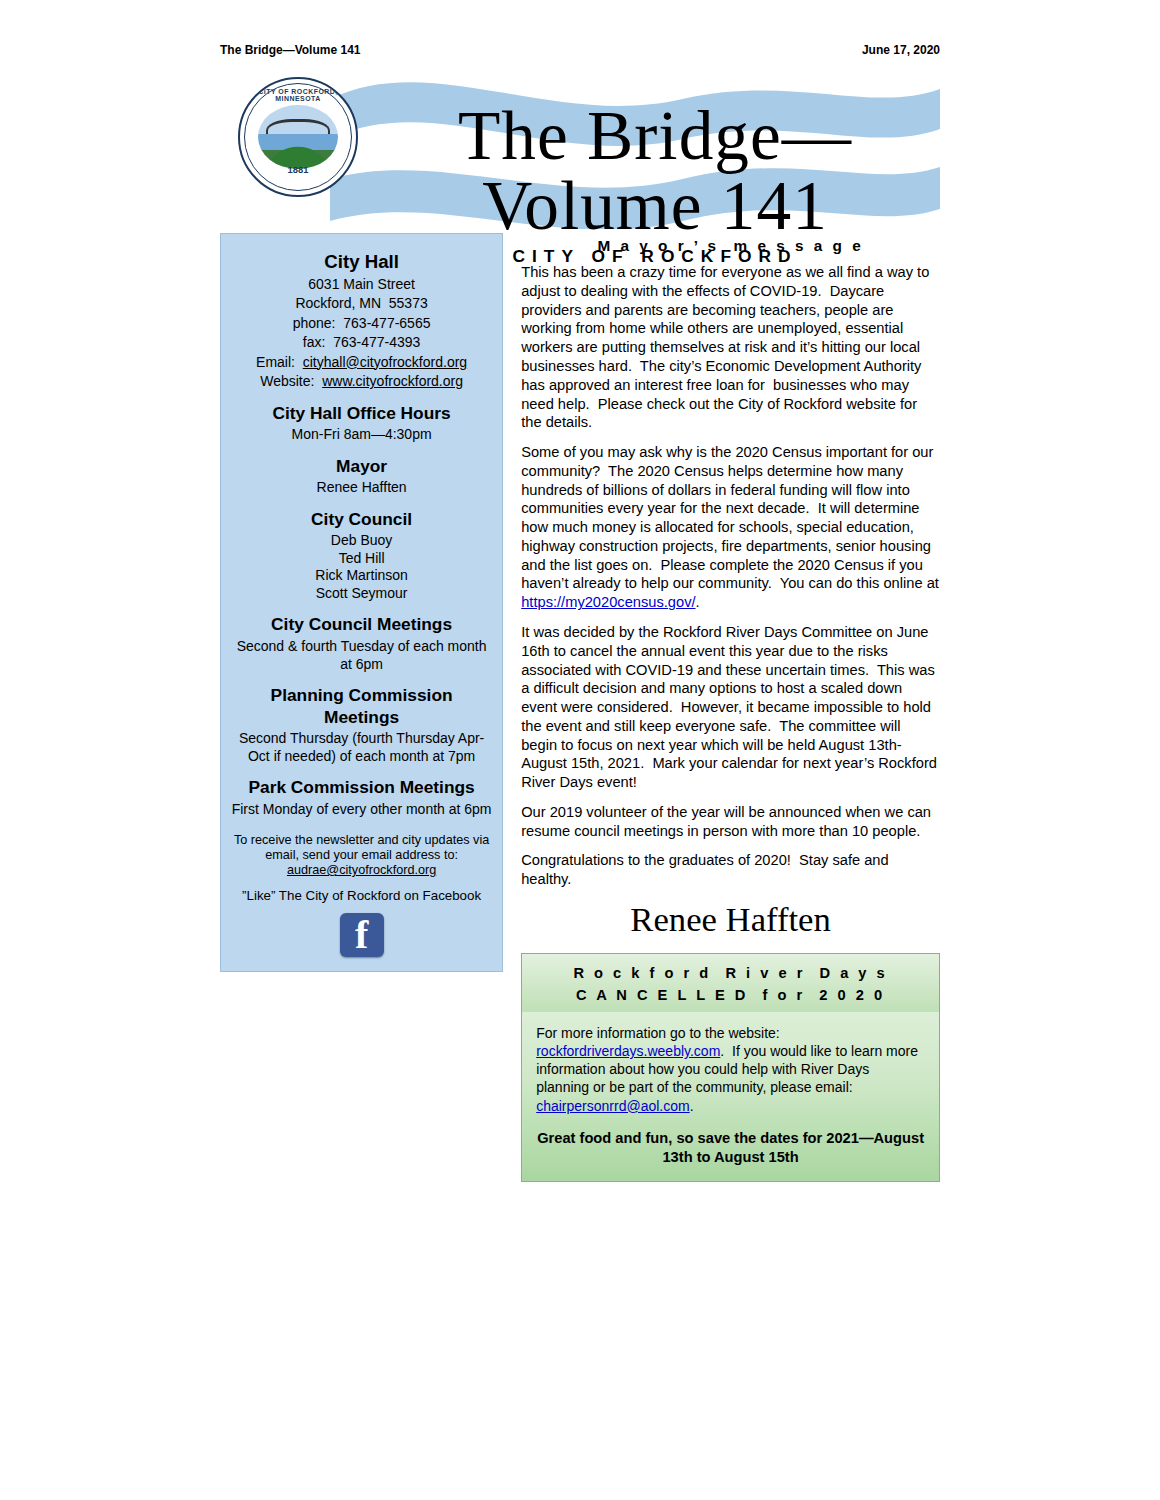The Bridge—Volume 141 June 17, 2020
CITY OF ROCKFORD, MINNESOTA
1881
The Bridge— Volume 141
CITY OF ROCKFORD
City Hall
6031 Main Street
Rockford, MN 55373
phone: 763-477-6565
fax: 763-477-4393
Email: cityhall@cityofrockford.org
Website: www.cityofrockford.org
City Hall Office Hours
Mon-Fri 8am—4:30pm
Mayor
Renee Hafften
City Council
Deb Buoy
Ted Hill
Rick Martinson
Scott Seymour
City Council Meetings
Second & fourth Tuesday of each month at 6pm
Planning Commission Meetings
Second Thursday (fourth Thursday Apr-Oct if needed) of each month at 7pm
Park Commission Meetings
First Monday of every other month at 6pm
To receive the newsletter and city updates via email, send your email address to:
audrae@cityofrockford.org
”Like” The City of Rockford on Facebook
f
M a y o r ’ s m e s s a g e
This has been a crazy time for everyone as we all find a way to adjust to dealing with the effects of COVID-19. Daycare providers and parents are becoming teachers, people are working from home while others are unemployed, essential workers are putting themselves at risk and it’s hitting our local businesses hard. The city’s Economic Development Authority has approved an interest free loan for businesses who may need help. Please check out the City of Rockford website for the details.
Some of you may ask why is the 2020 Census important for our community? The 2020 Census helps determine how many hundreds of billions of dollars in federal funding will flow into communities every year for the next decade. It will determine how much money is allocated for schools, special education, highway construction projects, fire departments, senior housing and the list goes on. Please complete the 2020 Census if you haven’t already to help our community. You can do this online at https://my2020census.gov/.
It was decided by the Rockford River Days Committee on June 16th to cancel the annual event this year due to the risks associated with COVID-19 and these uncertain times. This was a difficult decision and many options to host a scaled down event were considered. However, it became impossible to hold the event and still keep everyone safe. The committee will begin to focus on next year which will be held August 13th-August 15th, 2021. Mark your calendar for next year’s Rockford River Days event!
Our 2019 volunteer of the year will be announced when we can resume council meetings in person with more than 10 people.
Congratulations to the graduates of 2020! Stay safe and healthy.
Renee Hafften
R o c k f o r d R i v e r D a y s
C A N C E L L E D f o r 2 0 2 0
For more information go to the website: rockfordriverdays.weebly.com. If you would like to learn more information about how you could help with River Days planning or be part of the community, please email: chairpersonrrd@aol.com.
Great food and fun, so save the dates for 2021—August 13th to August 15th